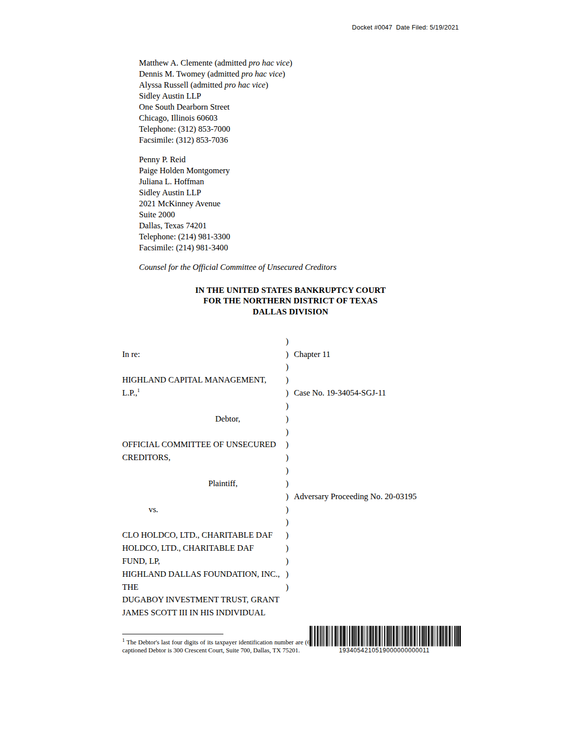Docket #0047 Date Filed: 5/19/2021
Matthew A. Clemente (admitted pro hac vice)
Dennis M. Twomey (admitted pro hac vice)
Alyssa Russell (admitted pro hac vice)
Sidley Austin LLP
One South Dearborn Street
Chicago, Illinois 60603
Telephone: (312) 853-7000
Facsimile: (312) 853-7036
Penny P. Reid
Paige Holden Montgomery
Juliana L. Hoffman
Sidley Austin LLP
2021 McKinney Avenue
Suite 2000
Dallas, Texas 74201
Telephone: (214) 981-3300
Facsimile: (214) 981-3400
Counsel for the Official Committee of Unsecured Creditors
IN THE UNITED STATES BANKRUPTCY COURT
FOR THE NORTHERN DISTRICT OF TEXAS
DALLAS DIVISION
| In re: HIGHLAND CAPITAL MANAGEMENT, L.P., 1 Debtor, OFFICIAL COMMITTEE OF UNSECURED CREDITORS, Plaintiff, vs. CLO HOLDCO, LTD., CHARITABLE DAF HOLDCO, LTD., CHARITABLE DAF FUND, LP, HIGHLAND DALLAS FOUNDATION, INC., THE DUGABOY INVESTMENT TRUST, GRANT JAMES SCOTT III IN HIS INDIVIDUAL | ) ) ) ) ) ) ) ) ) ) ) ) ) ) ) ) ) ) ) ) | Chapter 11 Case No. 19-34054-SGJ-11 Adversary Proceeding No. 20-03195 |
1 The Debtor's last four digits of its taxpayer identification number are (6725). The headquarters and service address for the above-captioned Debtor is 300 Crescent Court, Suite 700, Dallas, TX 75201.
1934054210519000000000011